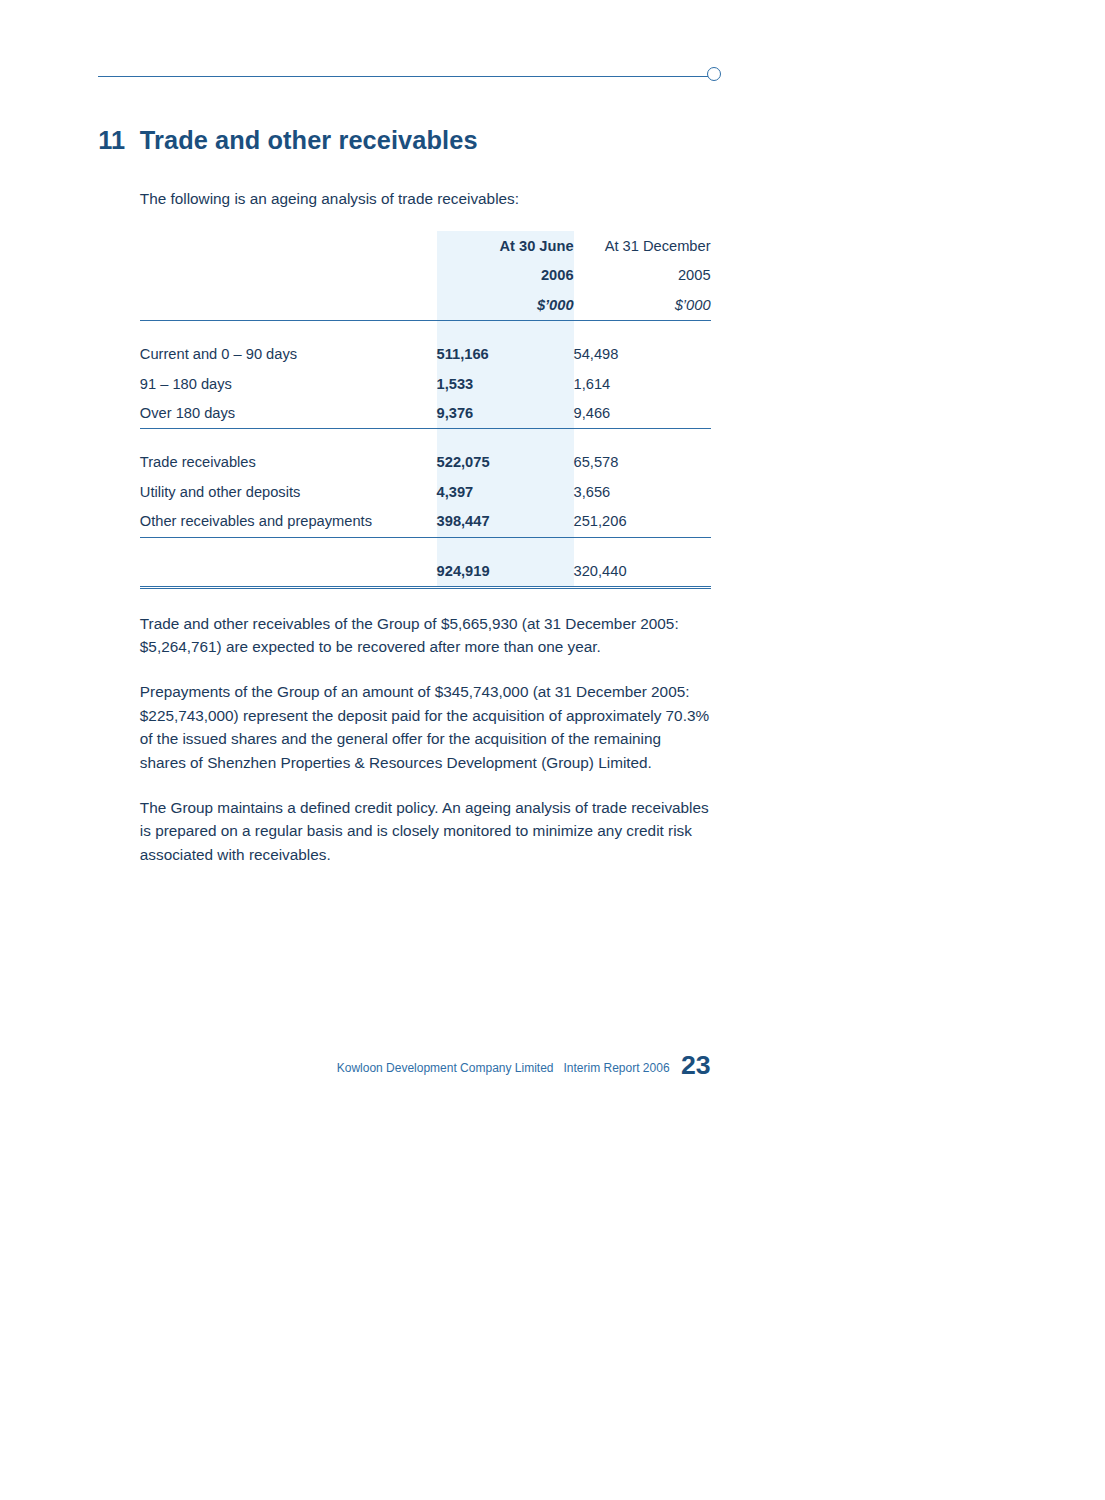11 Trade and other receivables
The following is an ageing analysis of trade receivables:
| | At 30 June | At 31 December |
| | 2006 | 2005 |
| | $’000 | $’000 |
| Current and 0 – 90 days | 511,166 | 54,498 |
| 91 – 180 days | 1,533 | 1,614 |
| Over 180 days | 9,376 | 9,466 |
| Trade receivables | 522,075 | 65,578 |
| Utility and other deposits | 4,397 | 3,656 |
| Other receivables and prepayments | 398,447 | 251,206 |
| | 924,919 | 320,440 |
Trade and other receivables of the Group of $5,665,930 (at 31 December 2005: $5,264,761) are expected to be recovered after more than one year.
Prepayments of the Group of an amount of $345,743,000 (at 31 December 2005: $225,743,000) represent the deposit paid for the acquisition of approximately 70.3% of the issued shares and the general offer for the acquisition of the remaining shares of Shenzhen Properties & Resources Development (Group) Limited.
The Group maintains a defined credit policy. An ageing analysis of trade receivables is prepared on a regular basis and is closely monitored to minimize any credit risk associated with receivables.
Kowloon Development Company Limited Interim Report 2006 23